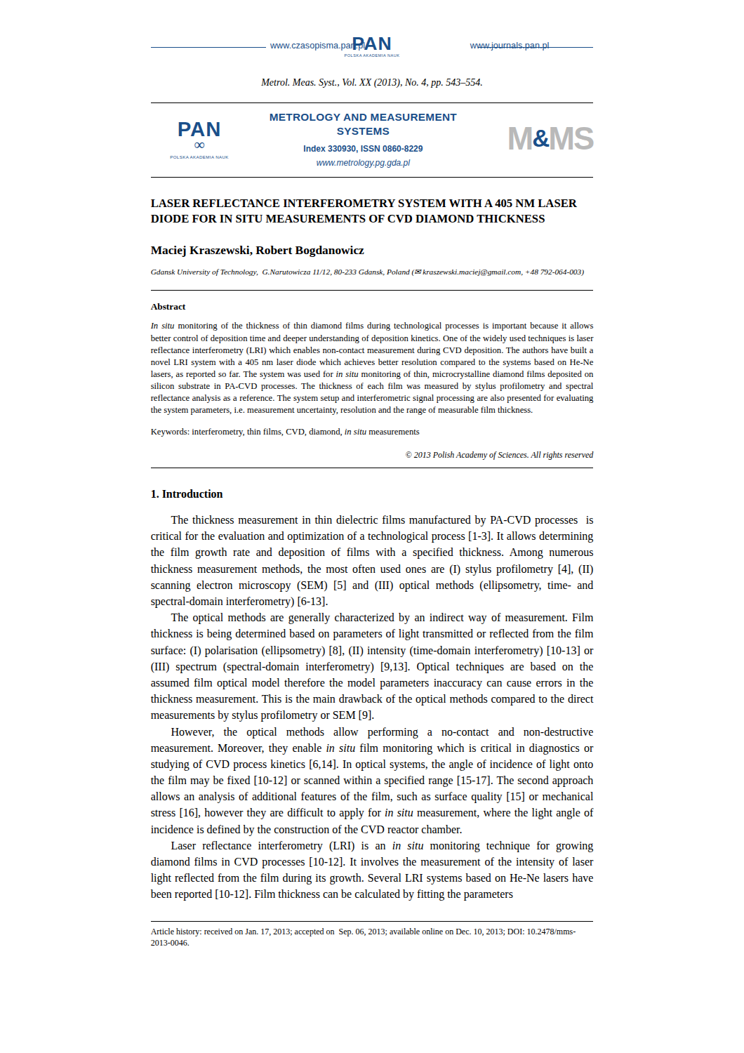www.czasopisma.pan.pl
PAN
POLSKA AKADEMIA NAUK
www.journals.pan.pl
Metrol. Meas. Syst., Vol. XX (2013), No. 4, pp. 543–554.
PAN
∞
POLSKA AKADEMIA NAUK
METROLOGY AND MEASUREMENT SYSTEMS
Index 330930, ISSN 0860-8229
www.metrology.pg.gda.pl
M&MS
Laser reflectance interferometry system with a 405 nm laser diode for in situ measurements of CVD diamond thickness
Maciej Kraszewski, Robert Bogdanowicz
Gdansk University of Technology, G.Narutowicza 11/12, 80-233 Gdansk, Poland (✉ kraszewski.maciej@gmail.com, +48 792-064-003)
Abstract
In situ monitoring of the thickness of thin diamond films during technological processes is important because it allows better control of deposition time and deeper understanding of deposition kinetics. One of the widely used techniques is laser reflectance interferometry (LRI) which enables non-contact measurement during CVD deposition. The authors have built a novel LRI system with a 405 nm laser diode which achieves better resolution compared to the systems based on He-Ne lasers, as reported so far. The system was used for in situ monitoring of thin, microcrystalline diamond films deposited on silicon substrate in PA-CVD processes. The thickness of each film was measured by stylus profilometry and spectral reflectance analysis as a reference. The system setup and interferometric signal processing are also presented for evaluating the system parameters, i.e. measurement uncertainty, resolution and the range of measurable film thickness.
Keywords: interferometry, thin films, CVD, diamond, in situ measurements
© 2013 Polish Academy of Sciences. All rights reserved
1. Introduction
The thickness measurement in thin dielectric films manufactured by PA-CVD processes is critical for the evaluation and optimization of a technological process [1-3]. It allows determining the film growth rate and deposition of films with a specified thickness. Among numerous thickness measurement methods, the most often used ones are (I) stylus profilometry [4], (II) scanning electron microscopy (SEM) [5] and (III) optical methods (ellipsometry, time- and spectral-domain interferometry) [6-13].
The optical methods are generally characterized by an indirect way of measurement. Film thickness is being determined based on parameters of light transmitted or reflected from the film surface: (I) polarisation (ellipsometry) [8], (II) intensity (time-domain interferometry) [10-13] or (III) spectrum (spectral-domain interferometry) [9,13]. Optical techniques are based on the assumed film optical model therefore the model parameters inaccuracy can cause errors in the thickness measurement. This is the main drawback of the optical methods compared to the direct measurements by stylus profilometry or SEM [9].
However, the optical methods allow performing a no-contact and non-destructive measurement. Moreover, they enable in situ film monitoring which is critical in diagnostics or studying of CVD process kinetics [6,14]. In optical systems, the angle of incidence of light onto the film may be fixed [10-12] or scanned within a specified range [15-17]. The second approach allows an analysis of additional features of the film, such as surface quality [15] or mechanical stress [16], however they are difficult to apply for in situ measurement, where the light angle of incidence is defined by the construction of the CVD reactor chamber.
Laser reflectance interferometry (LRI) is an in situ monitoring technique for growing diamond films in CVD processes [10-12]. It involves the measurement of the intensity of laser light reflected from the film during its growth. Several LRI systems based on He-Ne lasers have been reported [10-12]. Film thickness can be calculated by fitting the parameters
Article history: received on Jan. 17, 2013; accepted on Sep. 06, 2013; available online on Dec. 10, 2013; DOI: 10.2478/mms-2013-0046.